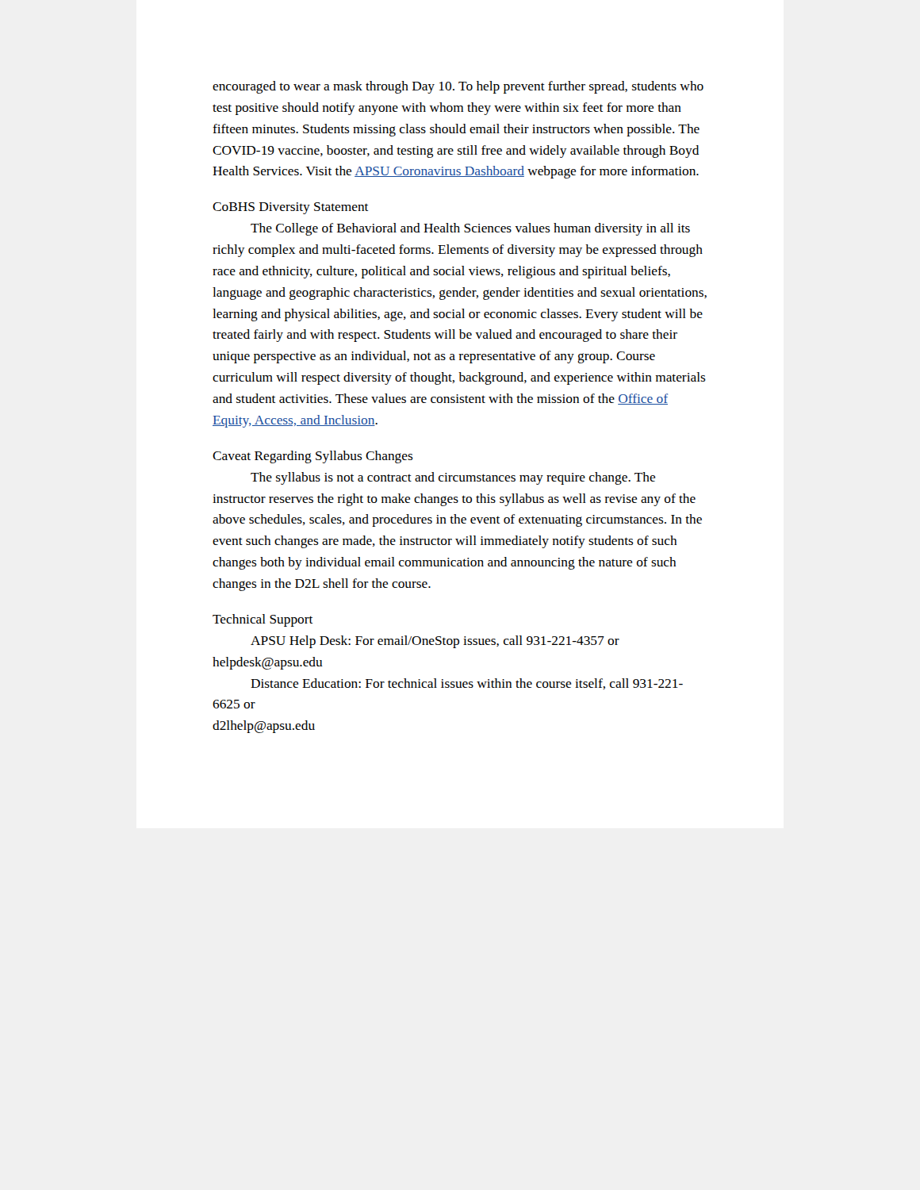encouraged to wear a mask through Day 10. To help prevent further spread, students who test positive should notify anyone with whom they were within six feet for more than fifteen minutes. Students missing class should email their instructors when possible. The COVID-19 vaccine, booster, and testing are still free and widely available through Boyd Health Services. Visit the APSU Coronavirus Dashboard webpage for more information.
CoBHS Diversity Statement
The College of Behavioral and Health Sciences values human diversity in all its richly complex and multi-faceted forms. Elements of diversity may be expressed through race and ethnicity, culture, political and social views, religious and spiritual beliefs, language and geographic characteristics, gender, gender identities and sexual orientations, learning and physical abilities, age, and social or economic classes. Every student will be treated fairly and with respect. Students will be valued and encouraged to share their unique perspective as an individual, not as a representative of any group. Course curriculum will respect diversity of thought, background, and experience within materials and student activities. These values are consistent with the mission of the Office of Equity, Access, and Inclusion.
Caveat Regarding Syllabus Changes
The syllabus is not a contract and circumstances may require change. The instructor reserves the right to make changes to this syllabus as well as revise any of the above schedules, scales, and procedures in the event of extenuating circumstances. In the event such changes are made, the instructor will immediately notify students of such changes both by individual email communication and announcing the nature of such changes in the D2L shell for the course.
Technical Support
APSU Help Desk: For email/OneStop issues, call 931-221-4357 or helpdesk@apsu.edu
Distance Education: For technical issues within the course itself, call 931-221-6625 or
d2lhelp@apsu.edu